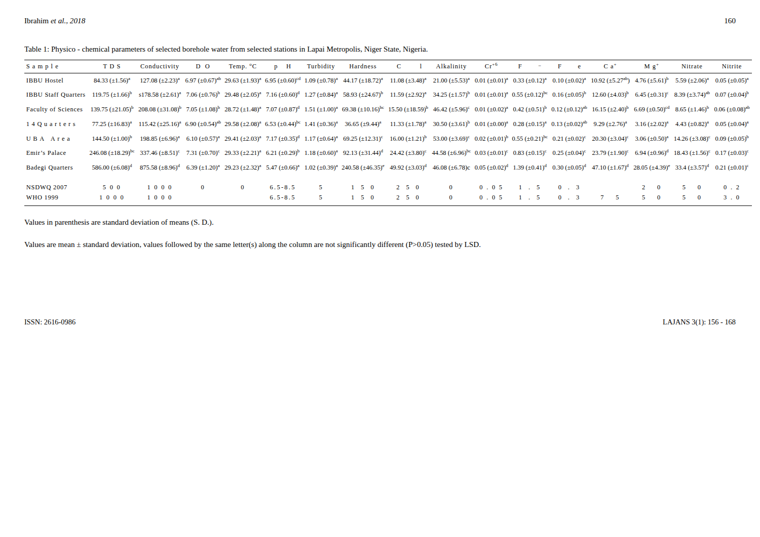Ibrahim et al., 2018
160
Table 1: Physico - chemical parameters of selected borehole water from selected stations in Lapai Metropolis, Niger State, Nigeria.
| S a m p l e | T D S | Conductivity | D O | Temp. o C | p H | Turbidity | Hardness | C | l | Alkalinity | Cr +6 | F | ⁻ | F | e | C a + | M g + | Nitrate | Nitrite |
| --- | --- | --- | --- | --- | --- | --- | --- | --- | --- | --- | --- | --- | --- | --- | --- | --- | --- | --- | --- |
| IBBU Hostel | 84.33 (±1.56) a | 127.08 (±2.23) a | 6.97 (±0.67) ab | 29.63 (±1.93) a | 6.95 (±0.60) cd | 1.09 (±0.78) a | 44.17 (±18.72) a | 11.08 (±3.48) a | 21.00 (±5.53) a | 0.01 (±0.01) a | 0.33 (±0.12) a | 0.10 (±0.02) a | 10.92 (±5.27 ab ) | 4.76 (±5.61) b | 5.59 (±2.06) a | 0.05 (±0.05) a |
| IBBU Staff Quarters | 119.75 (±1.66) b | s178.58 (±2.61) a | 7.06 (±0.76) b | 29.48 (±2.05) a | 7.16 (±0.60) d | 1.27 (±0.84) a | 58.93 (±24.67) b | 11.59 (±2.92) a | 34.25 (±1.57) b | 0.01 (±0.01) a | 0.55 (±0.12) bc | 0.16 (±0.05) b | 12.60 (±4.03) b | 6.45 (±0.31) c | 8.39 (±3.74) ab | 0.07 (±0.04) b |
| Faculty of Sciences | 139.75 (±21.05) b | 208.08 (±31.08) b | 7.05 (±1.08) b | 28.72 (±1.48) a | 7.07 (±0.87) d | 1.51 (±1.00) a | 69.38 (±10.16) bc | 15.50 (±18.59) b | 46.42 (±5.96) c | 0.01 (±0.02) a | 0.42 (±0.51) b | 0.12 (±0.12) ab | 16.15 (±2.40) b | 6.69 (±0.50) cd | 8.65 (±1.46) b | 0.06 (±0.08) ab |
| 1 4 Q u a r t e r s | 77.25 (±16.83) a | 115.42 (±25.16) a | 6.90 (±0.54) ab | 29.58 (±2.08) a | 6.53 (±0.44) bc | 1.41 (±0.36) a | 36.65 (±9.44) a | 11.33 (±1.78) a | 30.50 (±3.61) b | 0.01 (±0.00) a | 0.28 (±0.15) a | 0.13 (±0.02) ab | 9.29 (±2.76) a | 3.16 (±2.02) a | 4.43 (±0.82) a | 0.05 (±0.04) a |
| U B A A r e a | 144.50 (±1.00) b | 198.85 (±6.96) a | 6.10 (±0.57) a | 29.41 (±2.03) a | 7.17 (±0.35) d | 1.17 (±0.64) a | 69.25 (±12.31) c | 16.00 (±1.21) b | 53.00 (±3.69) c | 0.02 (±0.01) b | 0.55 (±0.21) bc | 0.21 (±0.02) c | 20.30 (±3.04) c | 3.06 (±0.50) a | 14.26 (±3.08) c | 0.09 (±0.05) b |
| Emir’s Palace | 246.08 (±18.29) bc | 337.46 (±8.51) c | 7.31 (±0.70) c | 29.33 (±2.21) a | 6.21 (±0.29) b | 1.18 (±0.60) a | 92.13 (±31.44) d | 24.42 (±3.80) c | 44.58 (±6.96) bc | 0.03 (±0.01) c | 0.83 (±0.15) c | 0.25 (±0.04) c | 23.79 (±1.90) c | 6.94 (±0.96) d | 18.43 (±1.56) c | 0.17 (±0.03) c |
| Badegi Quarters | 586.00 (±6.08) d | 875.58 (±8.96) d | 6.39 (±1.20) a | 29.23 (±2.32) a | 5.47 (±0.66) a | 1.02 (±0.39) a | 240.58 (±46.35) e | 49.92 (±3.03) d | 46.08 (±6.78)c | 0.05 (±0.02) d | 1.39 (±0.41) d | 0.30 (±0.05) d | 47.10 (±1.67) d | 28.05 (±4.39) e | 33.4 (±3.57) d | 0.21 (±0.01) c |
| NSDWQ 2007 | 5 0 0 | 1 0 0 0 | 0 | 0 | 6.5-8.5 | 5 | 1 5 0 | 2 5 0 | 0 | 0 . 0 5 | 1 . 5 | 0 . 3 | | 2 0 | 5 0 | 0 . 2 |
| WHO 1999 | 1 0 0 0 | 1 0 0 0 | | | 6.5-8.5 | 5 | 1 5 0 | 2 5 0 | 0 | 0 . 0 5 | 1 . 5 | 0 . 3 | 7 5 | 5 0 | 5 0 | 3 . 0 |
Values in parenthesis are standard deviation of means (S. D.).
Values are mean ± standard deviation, values followed by the same letter(s) along the column are not significantly different (P>0.05) tested by LSD.
ISSN: 2616-0986
LAJANS 3(1): 156 - 168